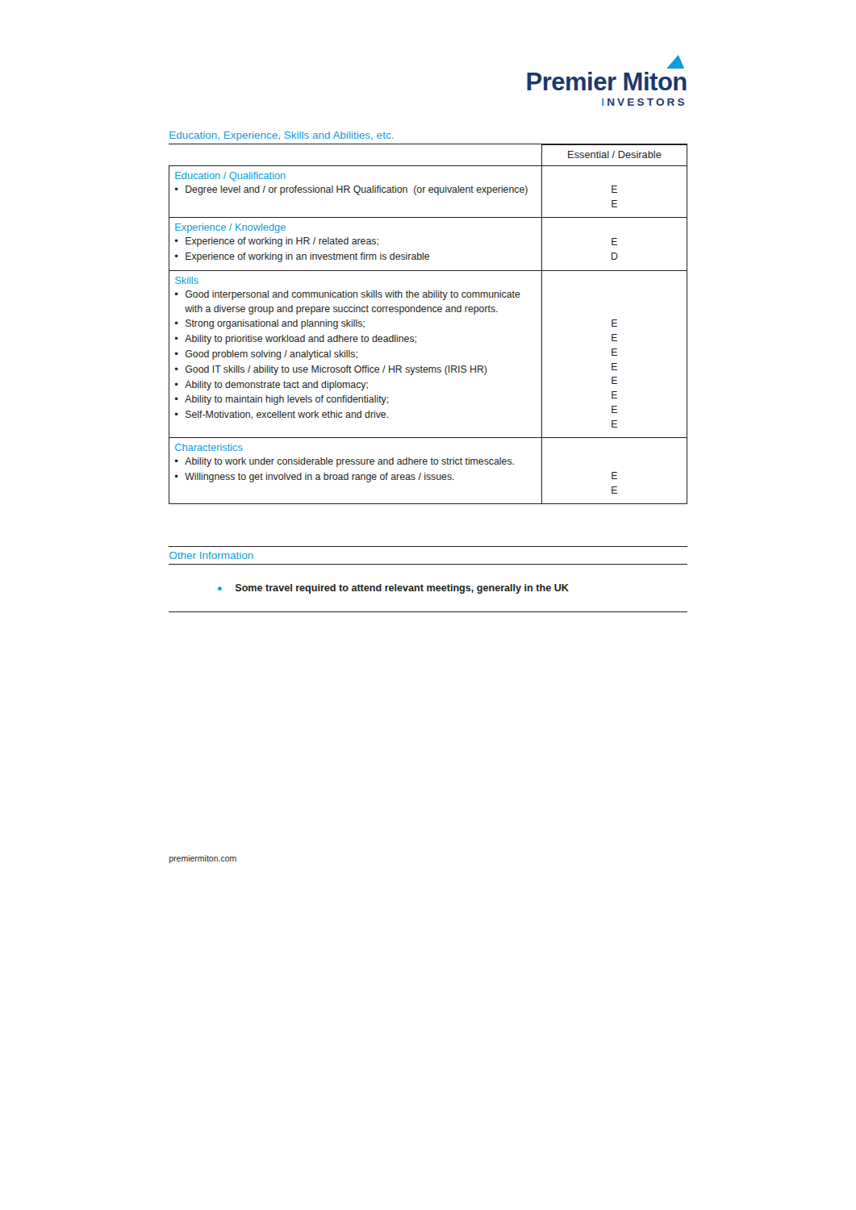Premier Miton INVESTORS
Education, Experience, Skills and Abilities, etc.
| | Essential / Desirable |
| Education / Qualification Degree level and / or professional HR Qualification (or equivalent experience) | E E |
| Experience / Knowledge Experience of working in HR / related areas; Experience of working in an investment firm is desirable | E D |
| Skills Good interpersonal and communication skills with the ability to communicate with a diverse group and prepare succinct correspondence and reports. Strong organisational and planning skills; Ability to prioritise workload and adhere to deadlines; Good problem solving / analytical skills; Good IT skills / ability to use Microsoft Office / HR systems (IRIS HR) Ability to demonstrate tact and diplomacy; Ability to maintain high levels of confidentiality; Self-Motivation, excellent work ethic and drive. | E E E E E E E E |
| Characteristics Ability to work under considerable pressure and adhere to strict timescales. Willingness to get involved in a broad range of areas / issues. | E E |
Other Information
Some travel required to attend relevant meetings, generally in the UK
premiermiton.com